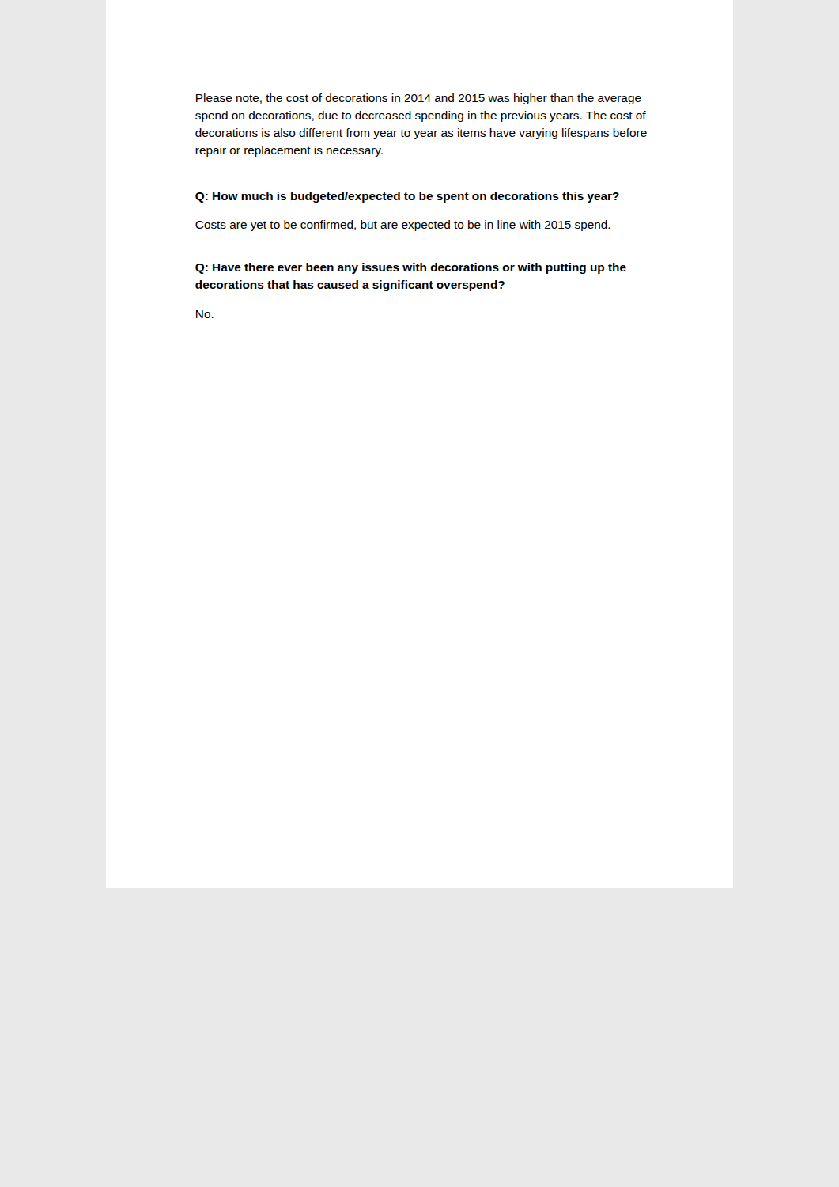Please note, the cost of decorations in 2014 and 2015 was higher than the average spend on decorations, due to decreased spending in the previous years. The cost of decorations is also different from year to year as items have varying lifespans before repair or replacement is necessary.
Q: How much is budgeted/expected to be spent on decorations this year?
Costs are yet to be confirmed, but are expected to be in line with 2015 spend.
Q: Have there ever been any issues with decorations or with putting up the decorations that has caused a significant overspend?
No.